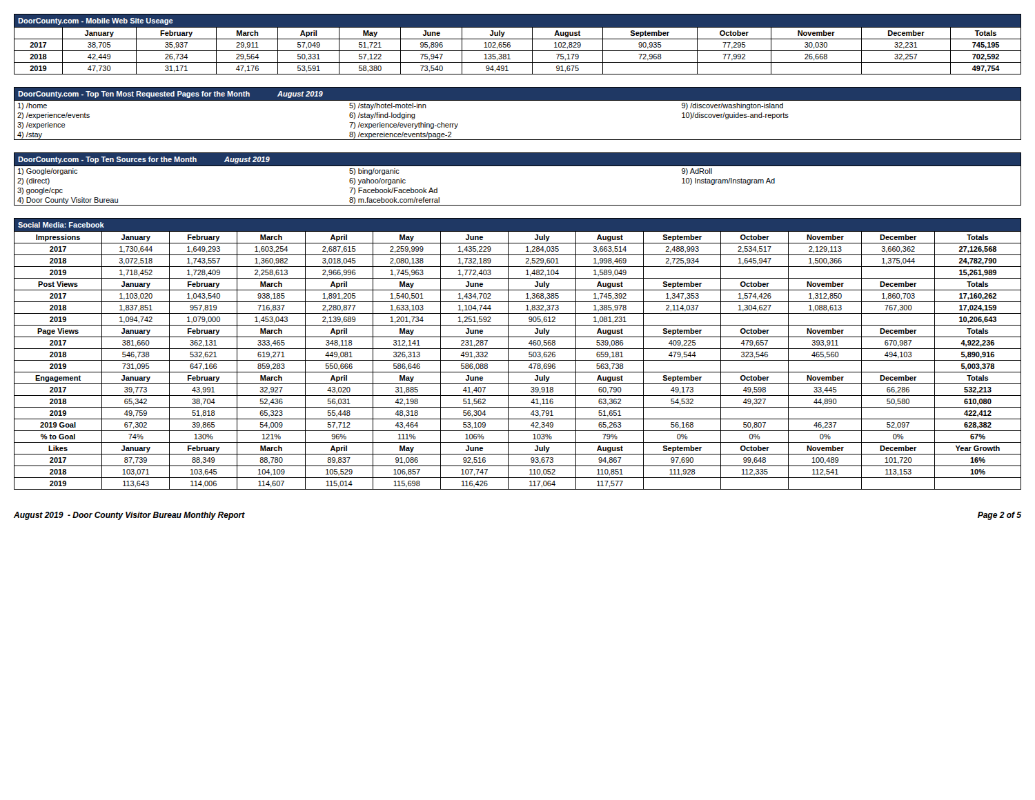| DoorCounty.com - Mobile Web Site Useage |
| | January | February | March | April | May | June | July | August | September | October | November | December | Totals |
| 2017 | 38,705 | 35,937 | 29,911 | 57,049 | 51,721 | 95,896 | 102,656 | 102,829 | 90,935 | 77,295 | 30,030 | 32,231 | 745,195 |
| 2018 | 42,449 | 26,734 | 29,564 | 50,331 | 57,122 | 75,947 | 135,381 | 75,179 | 72,968 | 77,992 | 26,668 | 32,257 | 702,592 |
| 2019 | 47,730 | 31,171 | 47,176 | 53,591 | 58,380 | 73,540 | 94,491 | 91,675 | | | | | 497,754 |
| DoorCounty.com - Top Ten Most Requested Pages for the Month August 2019 |
| 1) /home | 5) /stay/hotel-motel-inn | 9) /discover/washington-island |
| 2) /experience/events | 6) /stay/find-lodging | 10)/discover/guides-and-reports |
| 3) /experience | 7) /experience/everything-cherry | |
| 4) /stay | 8) /expereience/events/page-2 | |
| DoorCounty.com - Top Ten Sources for the Month August 2019 |
| 1) Google/organic | 5) bing/organic | 9) AdRoll |
| 2) (direct) | 6) yahoo/organic | 10) Instagram/Instagram Ad |
| 3) google/cpc | 7) Facebook/Facebook Ad | |
| 4) Door County Visitor Bureau | 8) m.facebook.com/referral | |
| Social Media: Facebook |
| Impressions | January | February | March | April | May | June | July | August | September | October | November | December | Totals |
| 2017 | 1,730,644 | 1,649,293 | 1,603,254 | 2,687,615 | 2,259,999 | 1,435,229 | 1,284,035 | 3,663,514 | 2,488,993 | 2,534,517 | 2,129,113 | 3,660,362 | 27,126,568 |
| 2018 | 3,072,518 | 1,743,557 | 1,360,982 | 3,018,045 | 2,080,138 | 1,732,189 | 2,529,601 | 1,998,469 | 2,725,934 | 1,645,947 | 1,500,366 | 1,375,044 | 24,782,790 |
| 2019 | 1,718,452 | 1,728,409 | 2,258,613 | 2,966,996 | 1,745,963 | 1,772,403 | 1,482,104 | 1,589,049 | | | | | 15,261,989 |
| Post Views | January | February | March | April | May | June | July | August | September | October | November | December | Totals |
| 2017 | 1,103,020 | 1,043,540 | 938,185 | 1,891,205 | 1,540,501 | 1,434,702 | 1,368,385 | 1,745,392 | 1,347,353 | 1,574,426 | 1,312,850 | 1,860,703 | 17,160,262 |
| 2018 | 1,837,851 | 957,819 | 716,837 | 2,280,877 | 1,633,103 | 1,104,744 | 1,832,373 | 1,385,978 | 2,114,037 | 1,304,627 | 1,088,613 | 767,300 | 17,024,159 |
| 2019 | 1,094,742 | 1,079,000 | 1,453,043 | 2,139,689 | 1,201,734 | 1,251,592 | 905,612 | 1,081,231 | | | | | 10,206,643 |
| Page Views | January | February | March | April | May | June | July | August | September | October | November | December | Totals |
| 2017 | 381,660 | 362,131 | 333,465 | 348,118 | 312,141 | 231,287 | 460,568 | 539,086 | 409,225 | 479,657 | 393,911 | 670,987 | 4,922,236 |
| 2018 | 546,738 | 532,621 | 619,271 | 449,081 | 326,313 | 491,332 | 503,626 | 659,181 | 479,544 | 323,546 | 465,560 | 494,103 | 5,890,916 |
| 2019 | 731,095 | 647,166 | 859,283 | 550,666 | 586,646 | 586,088 | 478,696 | 563,738 | | | | | 5,003,378 |
| Engagement | January | February | March | April | May | June | July | August | September | October | November | December | Totals |
| 2017 | 39,773 | 43,991 | 32,927 | 43,020 | 31,885 | 41,407 | 39,918 | 60,790 | 49,173 | 49,598 | 33,445 | 66,286 | 532,213 |
| 2018 | 65,342 | 38,704 | 52,436 | 56,031 | 42,198 | 51,562 | 41,116 | 63,362 | 54,532 | 49,327 | 44,890 | 50,580 | 610,080 |
| 2019 | 49,759 | 51,818 | 65,323 | 55,448 | 48,318 | 56,304 | 43,791 | 51,651 | | | | | 422,412 |
| 2019 Goal | 67,302 | 39,865 | 54,009 | 57,712 | 43,464 | 53,109 | 42,349 | 65,263 | 56,168 | 50,807 | 46,237 | 52,097 | 628,382 |
| % to Goal | 74% | 130% | 121% | 96% | 111% | 106% | 103% | 79% | 0% | 0% | 0% | 0% | 67% |
| Likes | January | February | March | April | May | June | July | August | September | October | November | December | Year Growth |
| 2017 | 87,739 | 88,349 | 88,780 | 89,837 | 91,086 | 92,516 | 93,673 | 94,867 | 97,690 | 99,648 | 100,489 | 101,720 | 16% |
| 2018 | 103,071 | 103,645 | 104,109 | 105,529 | 106,857 | 107,747 | 110,052 | 110,851 | 111,928 | 112,335 | 112,541 | 113,153 | 10% |
| 2019 | 113,643 | 114,006 | 114,607 | 115,014 | 115,698 | 116,426 | 117,064 | 117,577 | | | | | |
August 2019 - Door County Visitor Bureau Monthly Report Page 2 of 5